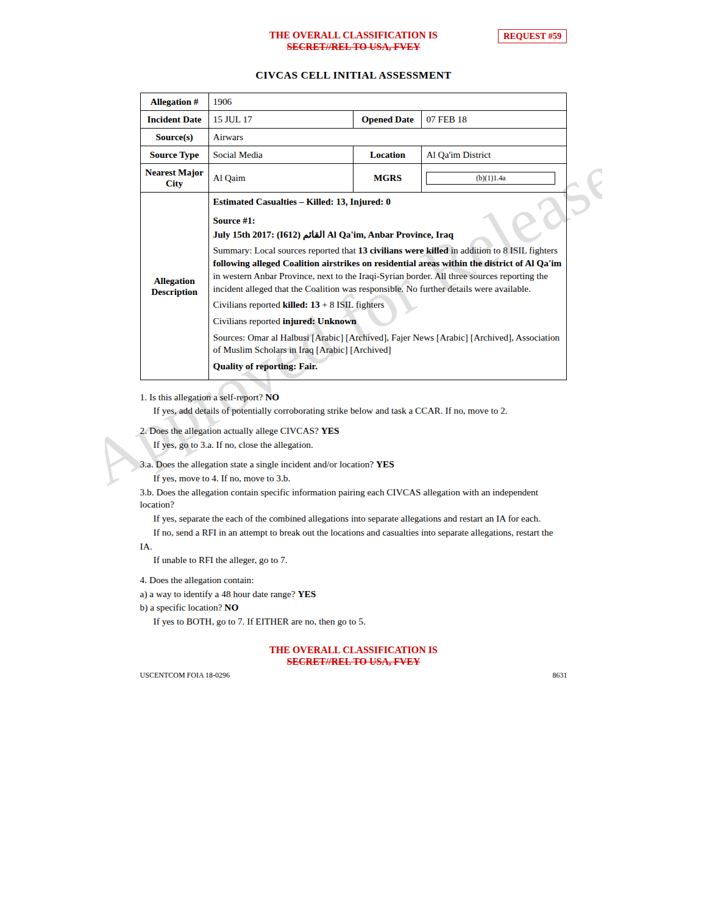Approved for Release
REQUEST #59
THE OVERALL CLASSIFICATION IS
SECRET//REL TO USA, FVEY
CIVCAS CELL INITIAL ASSESSMENT
| Allegation # | 1906 |
| Incident Date | 15 JUL 17 | Opened Date | 07 FEB 18 |
| Source(s) | Airwars |
| Source Type | Social Media | Location | Al Qa'im District |
| Nearest Major City | Al Qaim | MGRS | (b)(1)1.4a |
| Allegation Description | Estimated Casualties – Killed: 13, Injured: 0 Source #1: July 15th 2017: (I612) القائم Al Qa'im, Anbar Province, Iraq Summary: Local sources reported that 13 civilians were killed in addition to 8 ISIL fighters following alleged Coalition airstrikes on residential areas within the district of Al Qa'im in western Anbar Province, next to the Iraqi-Syrian border. All three sources reporting the incident alleged that the Coalition was responsible. No further details were available. Civilians reported killed: 13 + 8 ISIL fighters Civilians reported injured: Unknown Sources: Omar al Halbusi [Arabic] [Archived], Fajer News [Arabic] [Archived], Association of Muslim Scholars in Iraq [Arabic] [Archived] Quality of reporting: Fair. |
1. Is this allegation a self-report? NO
If yes, add details of potentially corroborating strike below and task a CCAR. If no, move to 2.
2. Does the allegation actually allege CIVCAS? YES
If yes, go to 3.a. If no, close the allegation.
3.a. Does the allegation state a single incident and/or location? YES
If yes, move to 4. If no, move to 3.b.
3.b. Does the allegation contain specific information pairing each CIVCAS allegation with an independent location?
If yes, separate the each of the combined allegations into separate allegations and restart an IA for each.
If no, send a RFI in an attempt to break out the locations and casualties into separate allegations, restart the
IA.
If unable to RFI the alleger, go to 7.
4. Does the allegation contain:
a) a way to identify a 48 hour date range? YES
b) a specific location? NO
If yes to BOTH, go to 7. If EITHER are no, then go to 5.
THE OVERALL CLASSIFICATION IS
SECRET//REL TO USA, FVEY
USCENTCOM FOIA 18-0296 8631